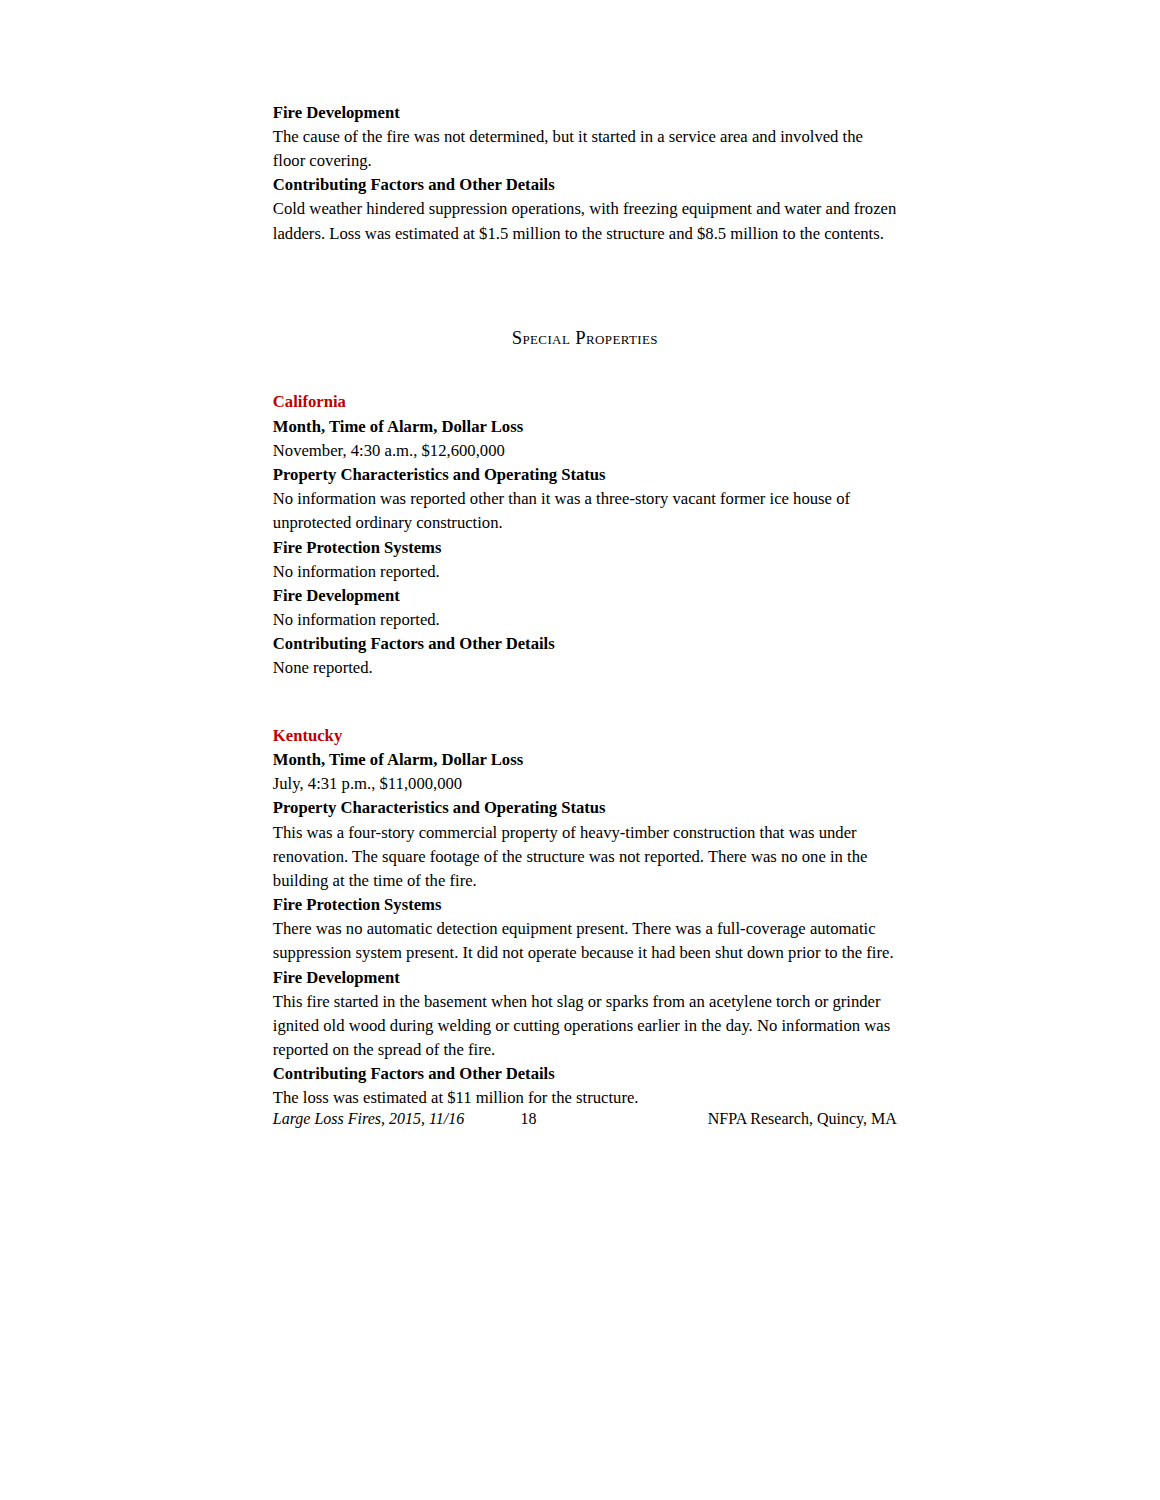Fire Development
The cause of the fire was not determined, but it started in a service area and involved the floor covering.
Contributing Factors and Other Details
Cold weather hindered suppression operations, with freezing equipment and water and frozen ladders. Loss was estimated at $1.5 million to the structure and $8.5 million to the contents.
Special Properties
California
Month, Time of Alarm, Dollar Loss
November, 4:30 a.m., $12,600,000
Property Characteristics and Operating Status
No information was reported other than it was a three-story vacant former ice house of unprotected ordinary construction.
Fire Protection Systems
No information reported.
Fire Development
No information reported.
Contributing Factors and Other Details
None reported.
Kentucky
Month, Time of Alarm, Dollar Loss
July, 4:31 p.m., $11,000,000
Property Characteristics and Operating Status
This was a four-story commercial property of heavy-timber construction that was under renovation. The square footage of the structure was not reported. There was no one in the building at the time of the fire.
Fire Protection Systems
There was no automatic detection equipment present. There was a full-coverage automatic suppression system present. It did not operate because it had been shut down prior to the fire.
Fire Development
This fire started in the basement when hot slag or sparks from an acetylene torch or grinder ignited old wood during welding or cutting operations earlier in the day. No information was reported on the spread of the fire.
Contributing Factors and Other Details
The loss was estimated at $11 million for the structure.
Large Loss Fires, 2015, 11/16 18 NFPA Research, Quincy, MA